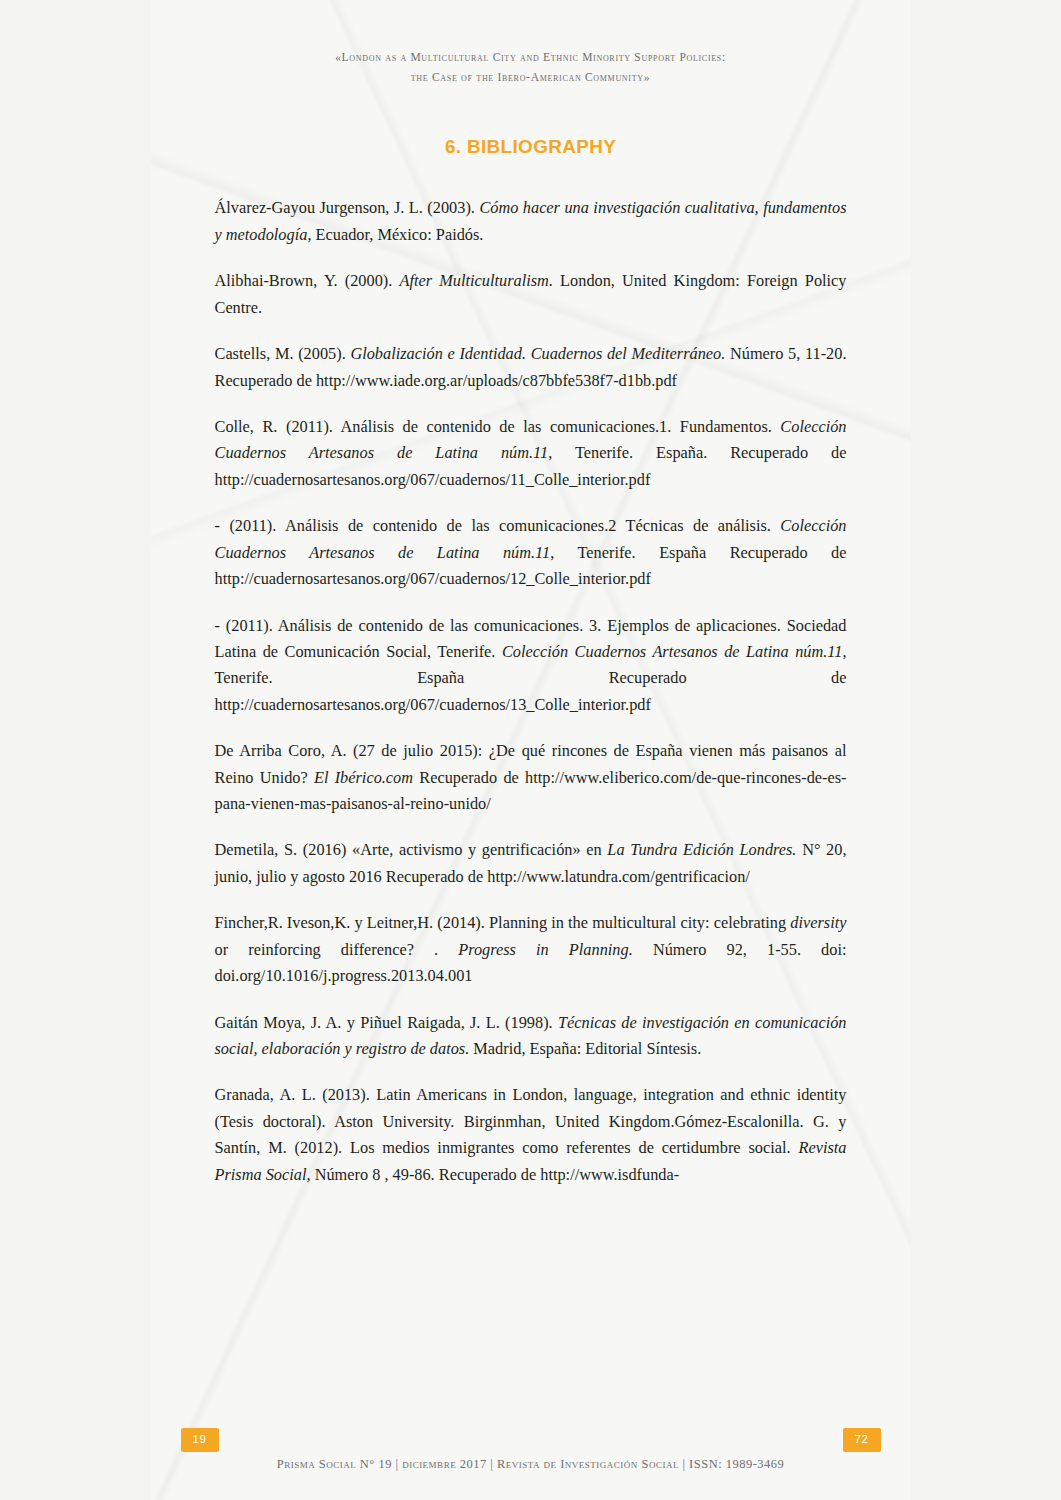«London as a Multicultural City and Ethnic Minority Support Policies: the Case of the Ibero-American Community»
6. BIBLIOGRAPHY
Álvarez-Gayou Jurgenson, J. L. (2003). Cómo hacer una investigación cualitativa, fundamentos y metodología, Ecuador, México: Paidós.
Alibhai-Brown, Y. (2000). After Multiculturalism. London, United Kingdom: Foreign Policy Centre.
Castells, M. (2005). Globalización e Identidad. Cuadernos del Mediterráneo. Número 5, 11-20. Recuperado de http://www.iade.org.ar/uploads/c87bbfe538f7-d1bb.pdf
Colle, R. (2011). Análisis de contenido de las comunicaciones.1. Fundamentos. Colección Cuadernos Artesanos de Latina núm.11, Tenerife. España. Recuperado de http://cuadernosartesanos.org/067/cuadernos/11_Colle_interior.pdf
- (2011). Análisis de contenido de las comunicaciones.2 Técnicas de análisis. Colección Cuadernos Artesanos de Latina núm.11, Tenerife. España Recuperado de http://cuadernosartesanos.org/067/cuadernos/12_Colle_interior.pdf
- (2011). Análisis de contenido de las comunicaciones. 3. Ejemplos de aplicaciones. Sociedad Latina de Comunicación Social, Tenerife. Colección Cuadernos Artesanos de Latina núm.11, Tenerife. España Recuperado de http://cuadernosartesanos.org/067/cuadernos/13_Colle_interior.pdf
De Arriba Coro, A. (27 de julio 2015): ¿De qué rincones de España vienen más paisanos al Reino Unido? El Ibérico.com Recuperado de http://www.eliberico.com/de-que-rincones-de-espana-vienen-mas-paisanos-al-reino-unido/
Demetila, S. (2016) «Arte, activismo y gentrificación» en La Tundra Edición Londres. N° 20, junio, julio y agosto 2016 Recuperado de http://www.latundra.com/gentrificacion/
Fincher,R. Iveson,K. y Leitner,H. (2014). Planning in the multicultural city: celebrating diversity or reinforcing difference? . Progress in Planning. Número 92, 1-55. doi: doi.org/10.1016/j.progress.2013.04.001
Gaitán Moya, J. A. y Piñuel Raigada, J. L. (1998). Técnicas de investigación en comunicación social, elaboración y registro de datos. Madrid, España: Editorial Síntesis.
Granada, A. L. (2013). Latin Americans in London, language, integration and ethnic identity (Tesis doctoral). Aston University. Birginmhan, United Kingdom.Gómez-Escalonilla. G. y Santín, M. (2012). Los medios inmigrantes como referentes de certidumbre social. Revista Prisma Social, Número 8 , 49-86. Recuperado de http://www.isdfunda-
19 Prisma Social N° 19 | diciembre 2017 | Revista de Investigación Social | ISSN: 1989-3469 72